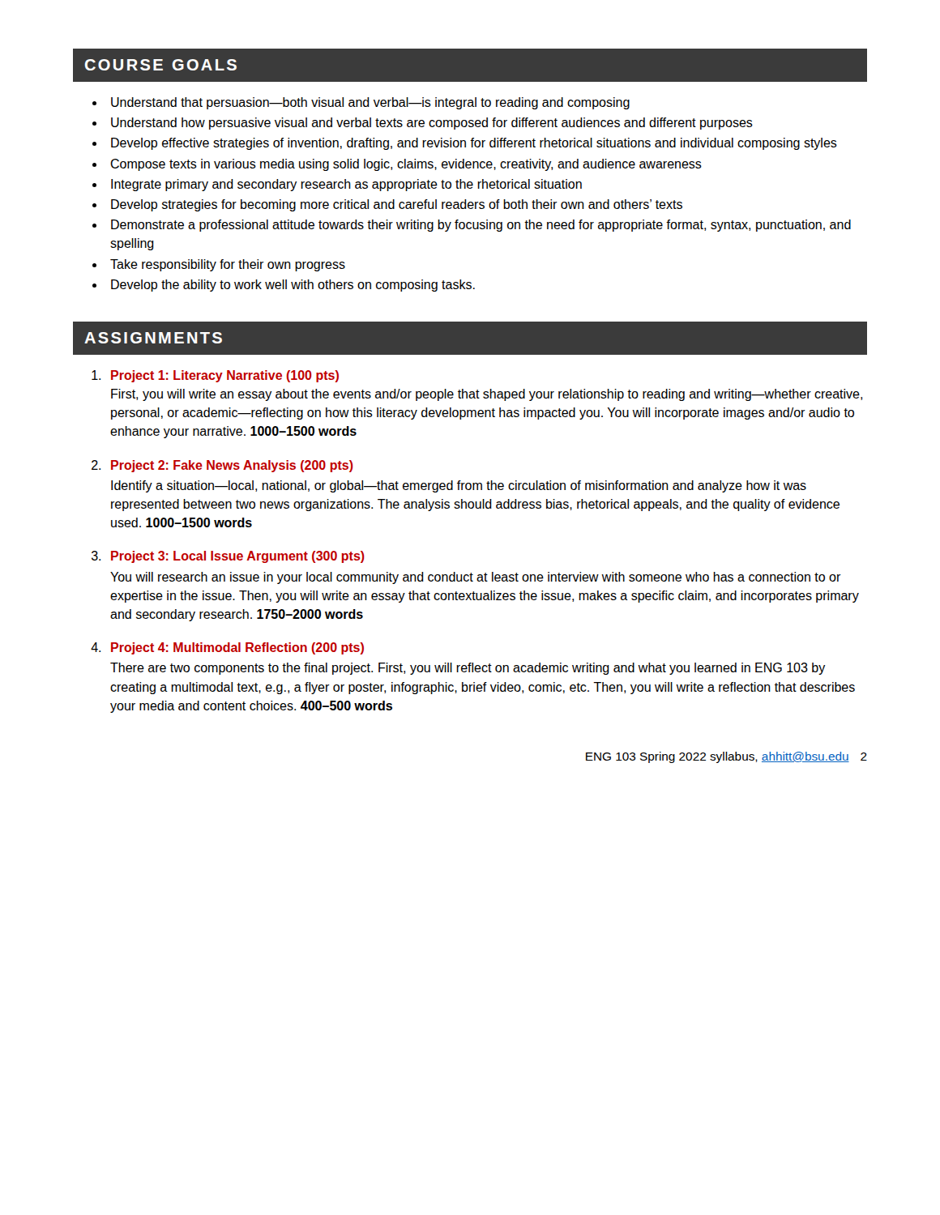Course Goals
Understand that persuasion—both visual and verbal—is integral to reading and composing
Understand how persuasive visual and verbal texts are composed for different audiences and different purposes
Develop effective strategies of invention, drafting, and revision for different rhetorical situations and individual composing styles
Compose texts in various media using solid logic, claims, evidence, creativity, and audience awareness
Integrate primary and secondary research as appropriate to the rhetorical situation
Develop strategies for becoming more critical and careful readers of both their own and others’ texts
Demonstrate a professional attitude towards their writing by focusing on the need for appropriate format, syntax, punctuation, and spelling
Take responsibility for their own progress
Develop the ability to work well with others on composing tasks.
Assignments
Project 1: Literacy Narrative (100 pts)
First, you will write an essay about the events and/or people that shaped your relationship to reading and writing—whether creative, personal, or academic—reflecting on how this literacy development has impacted you. You will incorporate images and/or audio to enhance your narrative. 1000–1500 words
Project 2: Fake News Analysis (200 pts)
Identify a situation—local, national, or global—that emerged from the circulation of misinformation and analyze how it was represented between two news organizations. The analysis should address bias, rhetorical appeals, and the quality of evidence used. 1000–1500 words
Project 3: Local Issue Argument (300 pts)
You will research an issue in your local community and conduct at least one interview with someone who has a connection to or expertise in the issue. Then, you will write an essay that contextualizes the issue, makes a specific claim, and incorporates primary and secondary research. 1750–2000 words
Project 4: Multimodal Reflection (200 pts)
There are two components to the final project. First, you will reflect on academic writing and what you learned in ENG 103 by creating a multimodal text, e.g., a flyer or poster, infographic, brief video, comic, etc. Then, you will write a reflection that describes your media and content choices. 400–500 words
ENG 103 Spring 2022 syllabus, ahhitt@bsu.edu 2